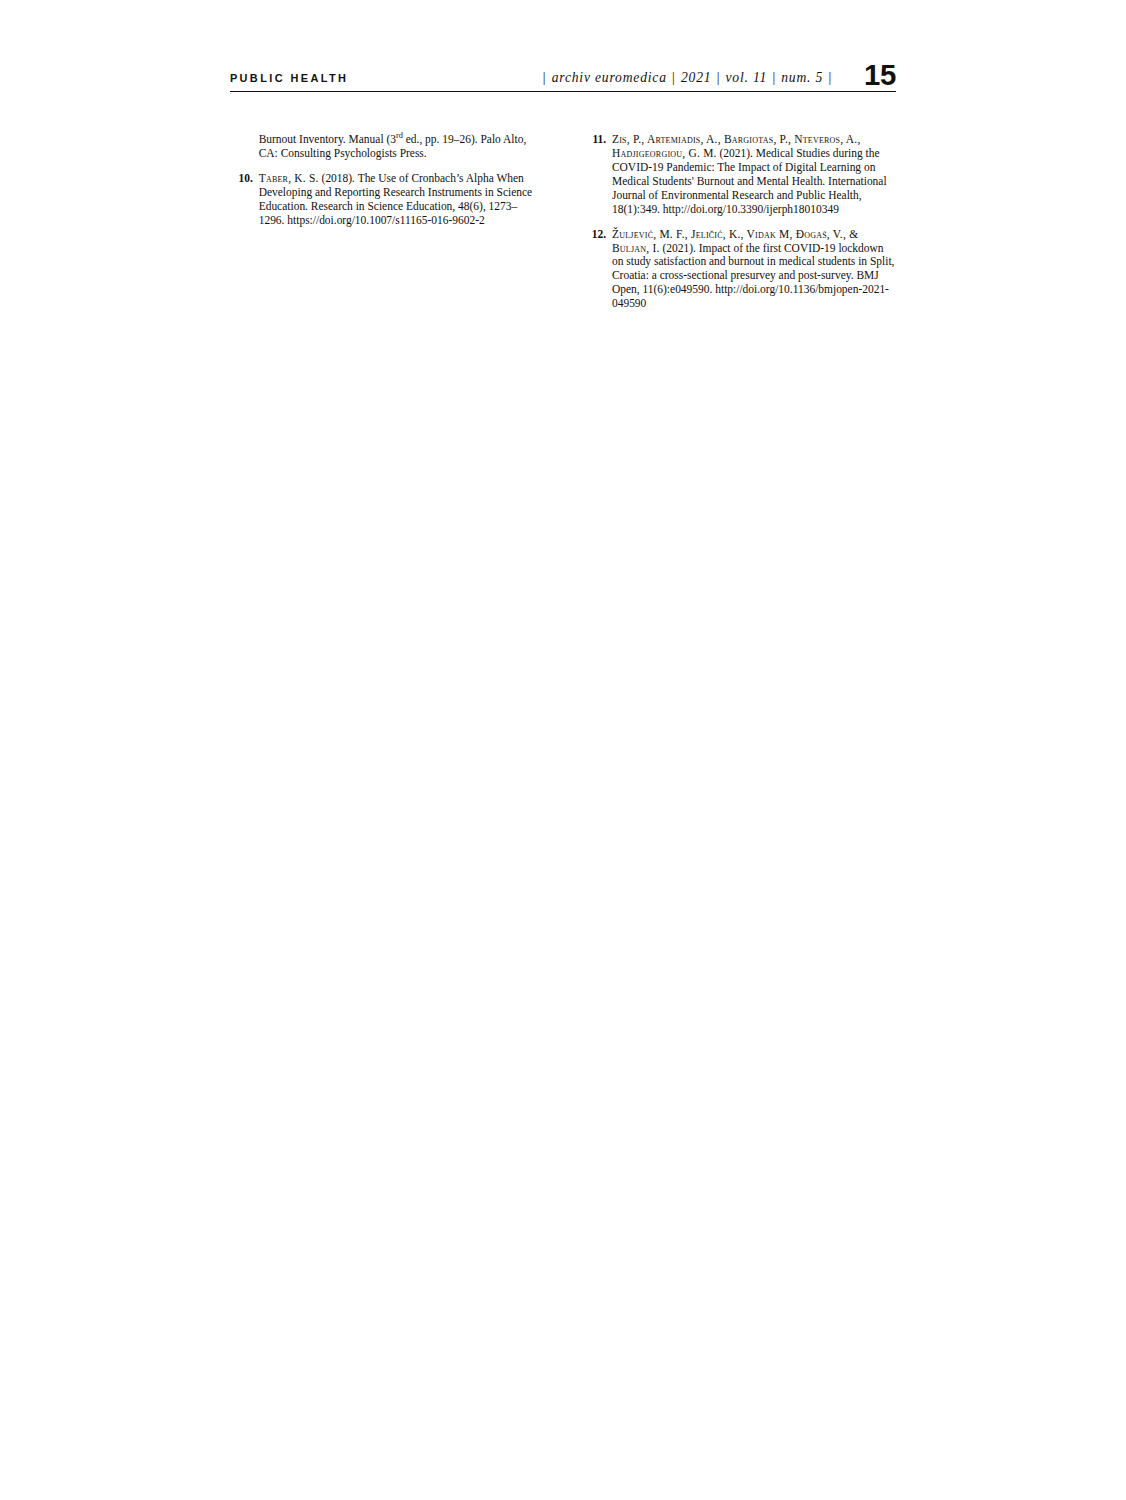Public Health
|archiv euromedica|2021|vol. 11|num. 5|
15
Burnout Inventory. Manual (3rd ed., pp. 19–26). Palo Alto, CA: Consulting Psychologists Press.
10. Taber, K. S. (2018). The Use of Cronbach’s Alpha When Developing and Reporting Research Instruments in Science Education. Research in Science Education, 48(6), 1273–1296. https://doi.org/10.1007/s11165-016-9602-2
11. Zis, P., Artemiadis, A., Bargiotas, P., Nteveros, A., Hadjigeorgiou, G. M. (2021). Medical Studies during the COVID-19 Pandemic: The Impact of Digital Learning on Medical Students' Burnout and Mental Health. International Journal of Environmental Research and Public Health, 18(1):349. http://doi.org/10.3390/ijerph18010349
12. Žuljević, M. F., Jeličić, K., Vidak M, Đogaš, V., & Buljan, I. (2021). Impact of the first COVID-19 lockdown on study satisfaction and burnout in medical students in Split, Croatia: a cross-sectional presurvey and post-survey. BMJ Open, 11(6):e049590. http://doi.org/10.1136/bmjopen-2021-049590